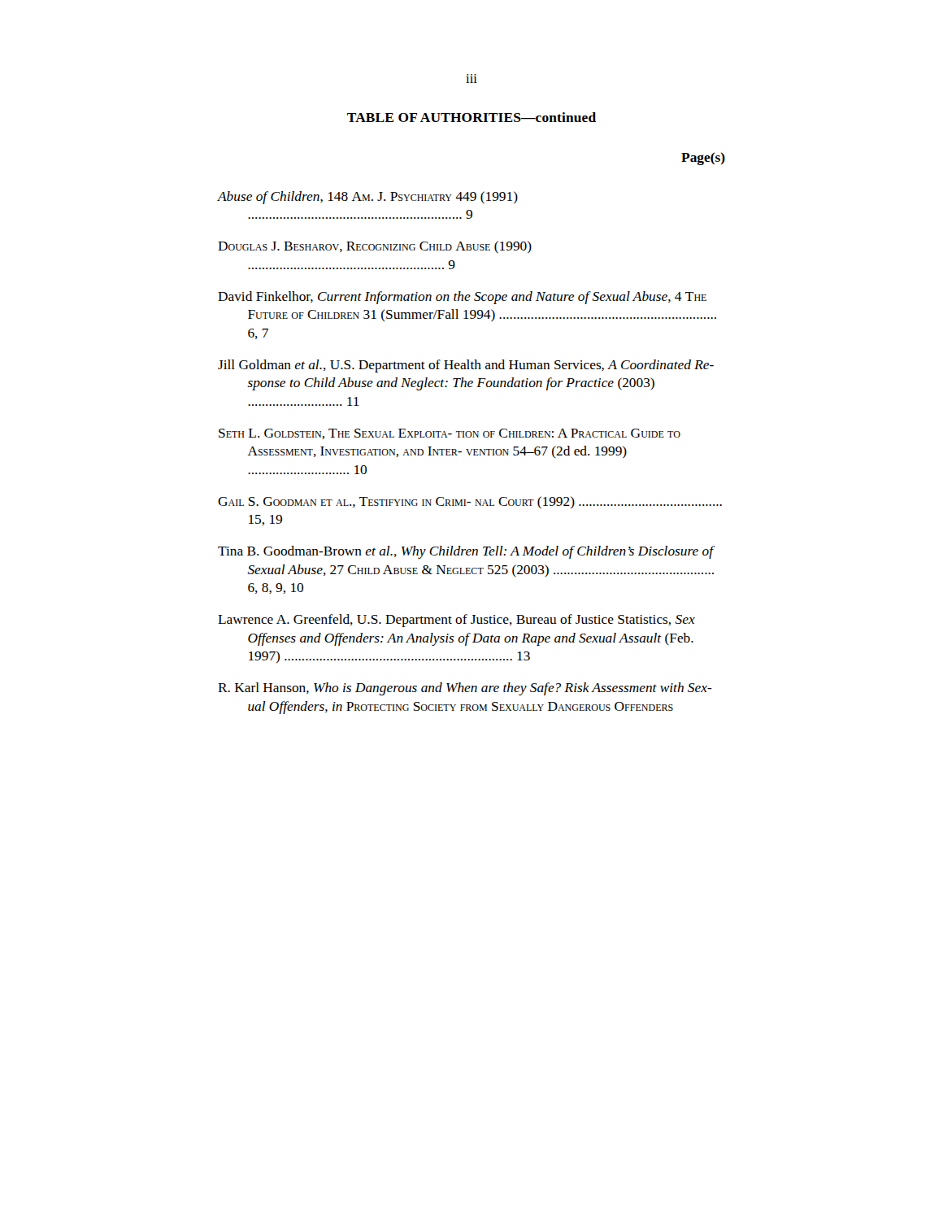iii
TABLE OF AUTHORITIES—continued
Page(s)
Abuse of Children, 148 Am. J. Psychiatry 449 (1991)............................................................. 9
Douglas J. Besharov, Recognizing Child Abuse (1990)........................................................ 9
David Finkelhor, Current Information on the Scope and Nature of Sexual Abuse, 4 The Future of Children 31 (Summer/Fall 1994).............................................................. 6, 7
Jill Goldman et al., U.S. Department of Health and Human Services, A Coordinated Re- sponse to Child Abuse and Neglect: The Foundation for Practice (2003)........................... 11
Seth L. Goldstein, The Sexual Exploita- tion of Children: A Practical Guide to Assessment, Investigation, and Inter- vention 54–67 (2d ed. 1999)............................. 10
Gail S. Goodman et al., Testifying in Crimi- nal Court (1992)......................................... 15, 19
Tina B. Goodman-Brown et al., Why Children Tell: A Model of Children’s Disclosure of Sexual Abuse, 27 Child Abuse & Neglect 525 (2003).............................................. 6, 8, 9, 10
Lawrence A. Greenfeld, U.S. Department of Justice, Bureau of Justice Statistics, Sex Offenses and Offenders: An Analysis of Data on Rape and Sexual Assault (Feb. 1997)................................................................. 13
R. Karl Hanson, Who is Dangerous and When are they Safe? Risk Assessment with Sex- ual Offenders, in Protecting Society from Sexually Dangerous Offenders